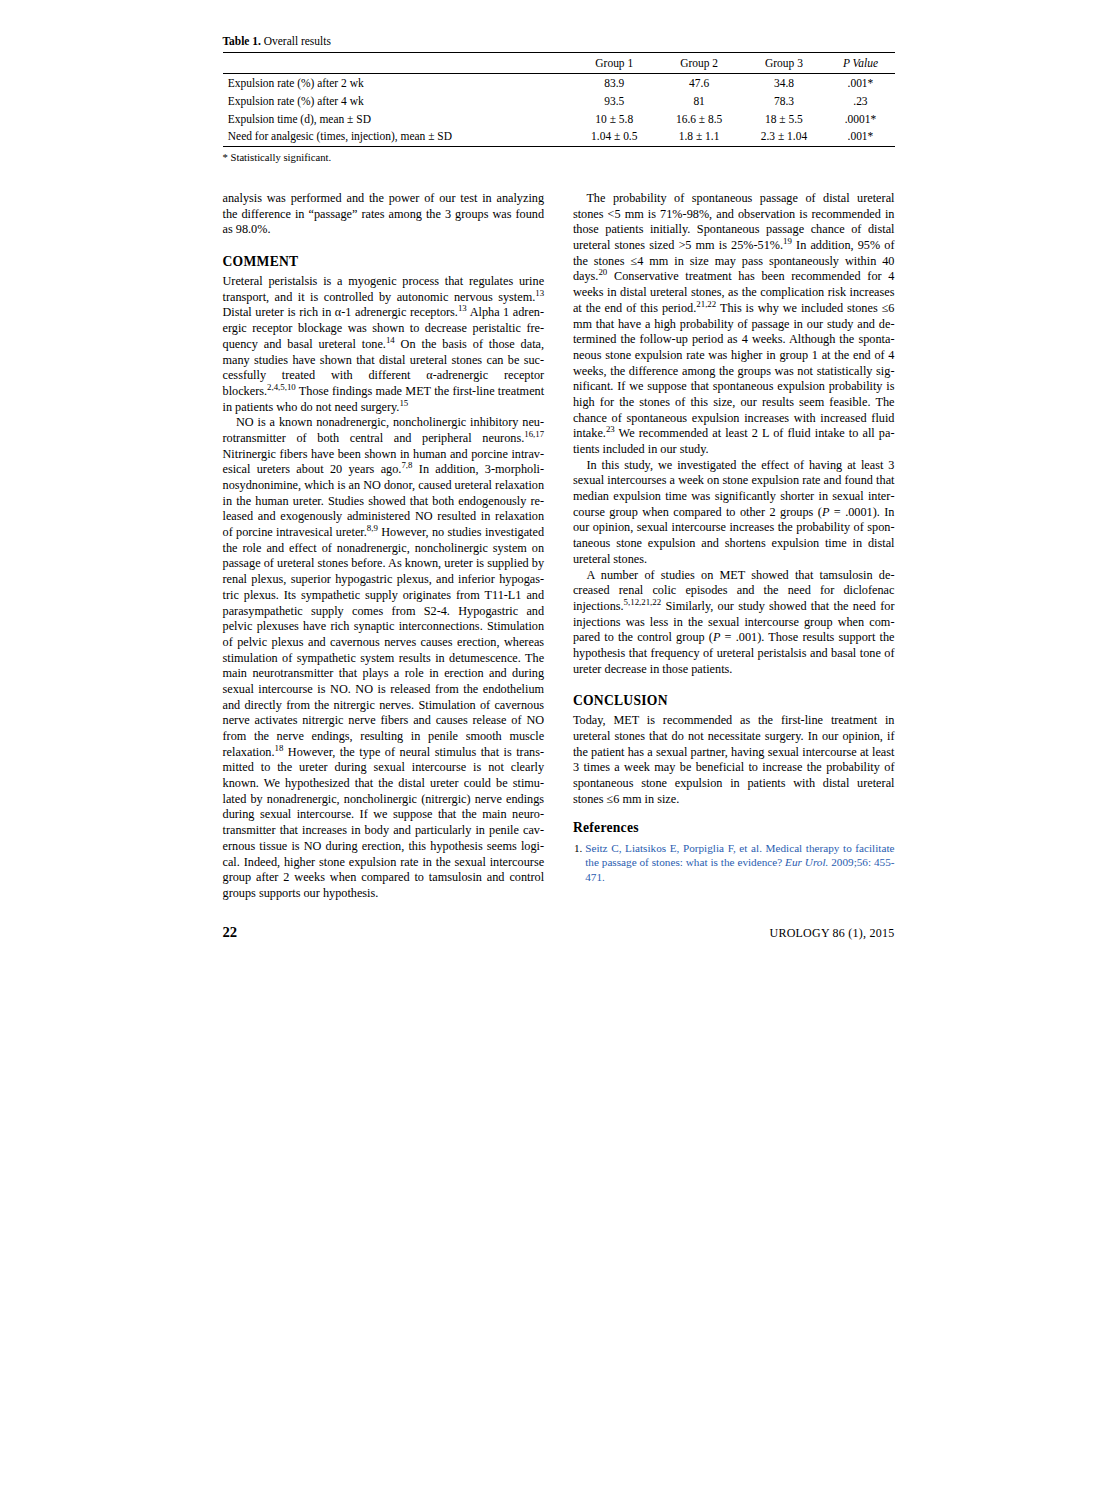Table 1. Overall results
| | Group 1 | Group 2 | Group 3 | P Value |
| --- | --- | --- | --- | --- |
| Expulsion rate (%) after 2 wk | 83.9 | 47.6 | 34.8 | .001* |
| Expulsion rate (%) after 4 wk | 93.5 | 81 | 78.3 | .23 |
| Expulsion time (d), mean ± SD | 10 ± 5.8 | 16.6 ± 8.5 | 18 ± 5.5 | .0001* |
| Need for analgesic (times, injection), mean ± SD | 1.04 ± 0.5 | 1.8 ± 1.1 | 2.3 ± 1.04 | .001* |
* Statistically significant.
analysis was performed and the power of our test in analyzing the difference in “passage” rates among the 3 groups was found as 98.0%.
COMMENT
Ureteral peristalsis is a myogenic process that regulates urine transport, and it is controlled by autonomic nervous system.13 Distal ureter is rich in α-1 adrenergic receptors.13 Alpha 1 adrenergic receptor blockage was shown to decrease peristaltic frequency and basal ureteral tone.14 On the basis of those data, many studies have shown that distal ureteral stones can be successfully treated with different α-adrenergic receptor blockers.2,4,5,10 Those findings made MET the first-line treatment in patients who do not need surgery.15
NO is a known nonadrenergic, noncholinergic inhibitory neurotransmitter of both central and peripheral neurons.16,17 Nitrinergic fibers have been shown in human and porcine intravesical ureters about 20 years ago.7,8 In addition, 3-morpholinosydnonimine, which is an NO donor, caused ureteral relaxation in the human ureter. Studies showed that both endogenously released and exogenously administered NO resulted in relaxation of porcine intravesical ureter.8,9 However, no studies investigated the role and effect of nonadrenergic, noncholinergic system on passage of ureteral stones before. As known, ureter is supplied by renal plexus, superior hypogastric plexus, and inferior hypogastric plexus. Its sympathetic supply originates from T11-L1 and parasympathetic supply comes from S2-4. Hypogastric and pelvic plexuses have rich synaptic interconnections. Stimulation of pelvic plexus and cavernous nerves causes erection, whereas stimulation of sympathetic system results in detumescence. The main neurotransmitter that plays a role in erection and during sexual intercourse is NO. NO is released from the endothelium and directly from the nitrergic nerves. Stimulation of cavernous nerve activates nitrergic nerve fibers and causes release of NO from the nerve endings, resulting in penile smooth muscle relaxation.18 However, the type of neural stimulus that is transmitted to the ureter during sexual intercourse is not clearly known. We hypothesized that the distal ureter could be stimulated by nonadrenergic, noncholinergic (nitrergic) nerve endings during sexual intercourse. If we suppose that the main neurotransmitter that increases in body and particularly in penile cavernous tissue is NO during erection, this hypothesis seems logical. Indeed, higher stone expulsion rate in the sexual intercourse group after 2 weeks when compared to tamsulosin and control groups supports our hypothesis.
The probability of spontaneous passage of distal ureteral stones <5 mm is 71%-98%, and observation is recommended in those patients initially. Spontaneous passage chance of distal ureteral stones sized >5 mm is 25%-51%.19 In addition, 95% of the stones ≤4 mm in size may pass spontaneously within 40 days.20 Conservative treatment has been recommended for 4 weeks in distal ureteral stones, as the complication risk increases at the end of this period.21,22 This is why we included stones ≤6 mm that have a high probability of passage in our study and determined the follow-up period as 4 weeks. Although the spontaneous stone expulsion rate was higher in group 1 at the end of 4 weeks, the difference among the groups was not statistically significant. If we suppose that spontaneous expulsion probability is high for the stones of this size, our results seem feasible. The chance of spontaneous expulsion increases with increased fluid intake.23 We recommended at least 2 L of fluid intake to all patients included in our study.
In this study, we investigated the effect of having at least 3 sexual intercourses a week on stone expulsion rate and found that median expulsion time was significantly shorter in sexual intercourse group when compared to other 2 groups (P = .0001). In our opinion, sexual intercourse increases the probability of spontaneous stone expulsion and shortens expulsion time in distal ureteral stones.
A number of studies on MET showed that tamsulosin decreased renal colic episodes and the need for diclofenac injections.5,12,21,22 Similarly, our study showed that the need for injections was less in the sexual intercourse group when compared to the control group (P = .001). Those results support the hypothesis that frequency of ureteral peristalsis and basal tone of ureter decrease in those patients.
CONCLUSION
Today, MET is recommended as the first-line treatment in ureteral stones that do not necessitate surgery. In our opinion, if the patient has a sexual partner, having sexual intercourse at least 3 times a week may be beneficial to increase the probability of spontaneous stone expulsion in patients with distal ureteral stones ≤6 mm in size.
References
Seitz C, Liatsikos E, Porpiglia F, et al. Medical therapy to facilitate the passage of stones: what is the evidence? Eur Urol. 2009;56: 455-471.
22 UROLOGY 86 (1), 2015